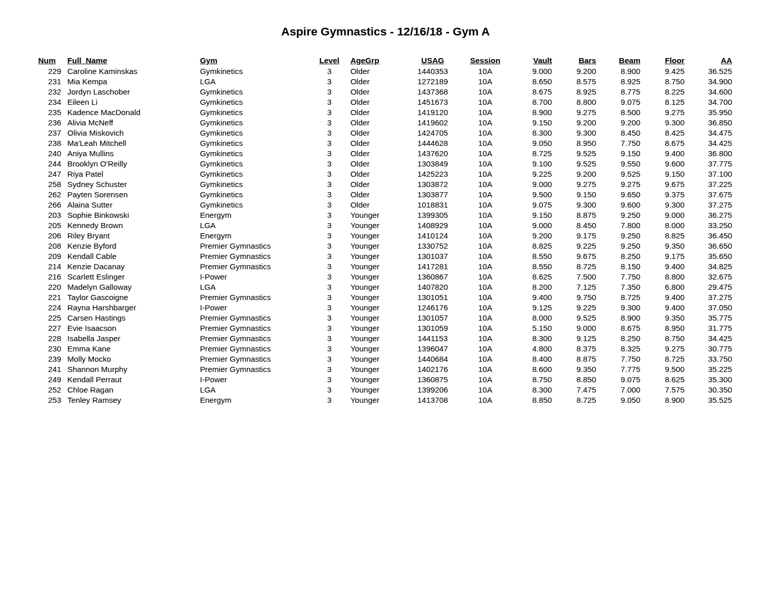Aspire Gymnastics - 12/16/18 - Gym A
| Num | Full_Name | Gym | Level | AgeGrp | USAG | Session | Vault | Bars | Beam | Floor | AA |
| --- | --- | --- | --- | --- | --- | --- | --- | --- | --- | --- | --- |
| 229 | Caroline Kaminskas | Gymkinetics | 3 | Older | 1440353 | 10A | 9.000 | 9.200 | 8.900 | 9.425 | 36.525 |
| 231 | Mia Kempa | LGA | 3 | Older | 1272189 | 10A | 8.650 | 8.575 | 8.925 | 8.750 | 34.900 |
| 232 | Jordyn Laschober | Gymkinetics | 3 | Older | 1437368 | 10A | 8.675 | 8.925 | 8.775 | 8.225 | 34.600 |
| 234 | Eileen Li | Gymkinetics | 3 | Older | 1451673 | 10A | 8.700 | 8.800 | 9.075 | 8.125 | 34.700 |
| 235 | Kadence MacDonald | Gymkinetics | 3 | Older | 1419120 | 10A | 8.900 | 9.275 | 8.500 | 9.275 | 35.950 |
| 236 | Alivia McNeff | Gymkinetics | 3 | Older | 1419602 | 10A | 9.150 | 9.200 | 9.200 | 9.300 | 36.850 |
| 237 | Olivia Miskovich | Gymkinetics | 3 | Older | 1424705 | 10A | 8.300 | 9.300 | 8.450 | 8.425 | 34.475 |
| 238 | Ma'Leah Mitchell | Gymkinetics | 3 | Older | 1444628 | 10A | 9.050 | 8.950 | 7.750 | 8.675 | 34.425 |
| 240 | Aniya Mullins | Gymkinetics | 3 | Older | 1437620 | 10A | 8.725 | 9.525 | 9.150 | 9.400 | 36.800 |
| 244 | Brooklyn O'Reilly | Gymkinetics | 3 | Older | 1303849 | 10A | 9.100 | 9.525 | 9.550 | 9.600 | 37.775 |
| 247 | Riya Patel | Gymkinetics | 3 | Older | 1425223 | 10A | 9.225 | 9.200 | 9.525 | 9.150 | 37.100 |
| 258 | Sydney Schuster | Gymkinetics | 3 | Older | 1303872 | 10A | 9.000 | 9.275 | 9.275 | 9.675 | 37.225 |
| 262 | Payten Sorensen | Gymkinetics | 3 | Older | 1303877 | 10A | 9.500 | 9.150 | 9.650 | 9.375 | 37.675 |
| 266 | Alaina Sutter | Gymkinetics | 3 | Older | 1018831 | 10A | 9.075 | 9.300 | 9.600 | 9.300 | 37.275 |
| 203 | Sophie Binkowski | Energym | 3 | Younger | 1399305 | 10A | 9.150 | 8.875 | 9.250 | 9.000 | 36.275 |
| 205 | Kennedy Brown | LGA | 3 | Younger | 1408929 | 10A | 9.000 | 8.450 | 7.800 | 8.000 | 33.250 |
| 206 | Riley Bryant | Energym | 3 | Younger | 1410124 | 10A | 9.200 | 9.175 | 9.250 | 8.825 | 36.450 |
| 208 | Kenzie Byford | Premier Gymnastics | 3 | Younger | 1330752 | 10A | 8.825 | 9.225 | 9.250 | 9.350 | 36.650 |
| 209 | Kendall Cable | Premier Gymnastics | 3 | Younger | 1301037 | 10A | 8.550 | 9.675 | 8.250 | 9.175 | 35.650 |
| 214 | Kenzie Dacanay | Premier Gymnastics | 3 | Younger | 1417281 | 10A | 8.550 | 8.725 | 8.150 | 9.400 | 34.825 |
| 216 | Scarlett Eslinger | I-Power | 3 | Younger | 1360867 | 10A | 8.625 | 7.500 | 7.750 | 8.800 | 32.675 |
| 220 | Madelyn Galloway | LGA | 3 | Younger | 1407820 | 10A | 8.200 | 7.125 | 7.350 | 6.800 | 29.475 |
| 221 | Taylor Gascoigne | Premier Gymnastics | 3 | Younger | 1301051 | 10A | 9.400 | 9.750 | 8.725 | 9.400 | 37.275 |
| 224 | Rayna Harshbarger | I-Power | 3 | Younger | 1246176 | 10A | 9.125 | 9.225 | 9.300 | 9.400 | 37.050 |
| 225 | Carsen Hastings | Premier Gymnastics | 3 | Younger | 1301057 | 10A | 8.000 | 9.525 | 8.900 | 9.350 | 35.775 |
| 227 | Evie Isaacson | Premier Gymnastics | 3 | Younger | 1301059 | 10A | 5.150 | 9.000 | 8.675 | 8.950 | 31.775 |
| 228 | Isabella Jasper | Premier Gymnastics | 3 | Younger | 1441153 | 10A | 8.300 | 9.125 | 8.250 | 8.750 | 34.425 |
| 230 | Emma Kane | Premier Gymnastics | 3 | Younger | 1396047 | 10A | 4.800 | 8.375 | 8.325 | 9.275 | 30.775 |
| 239 | Molly Mocko | Premier Gymnastics | 3 | Younger | 1440684 | 10A | 8.400 | 8.875 | 7.750 | 8.725 | 33.750 |
| 241 | Shannon Murphy | Premier Gymnastics | 3 | Younger | 1402176 | 10A | 8.600 | 9.350 | 7.775 | 9.500 | 35.225 |
| 249 | Kendall Perraut | I-Power | 3 | Younger | 1360875 | 10A | 8.750 | 8.850 | 9.075 | 8.625 | 35.300 |
| 252 | Chloe Ragan | LGA | 3 | Younger | 1399206 | 10A | 8.300 | 7.475 | 7.000 | 7.575 | 30.350 |
| 253 | Tenley Ramsey | Energym | 3 | Younger | 1413708 | 10A | 8.850 | 8.725 | 9.050 | 8.900 | 35.525 |